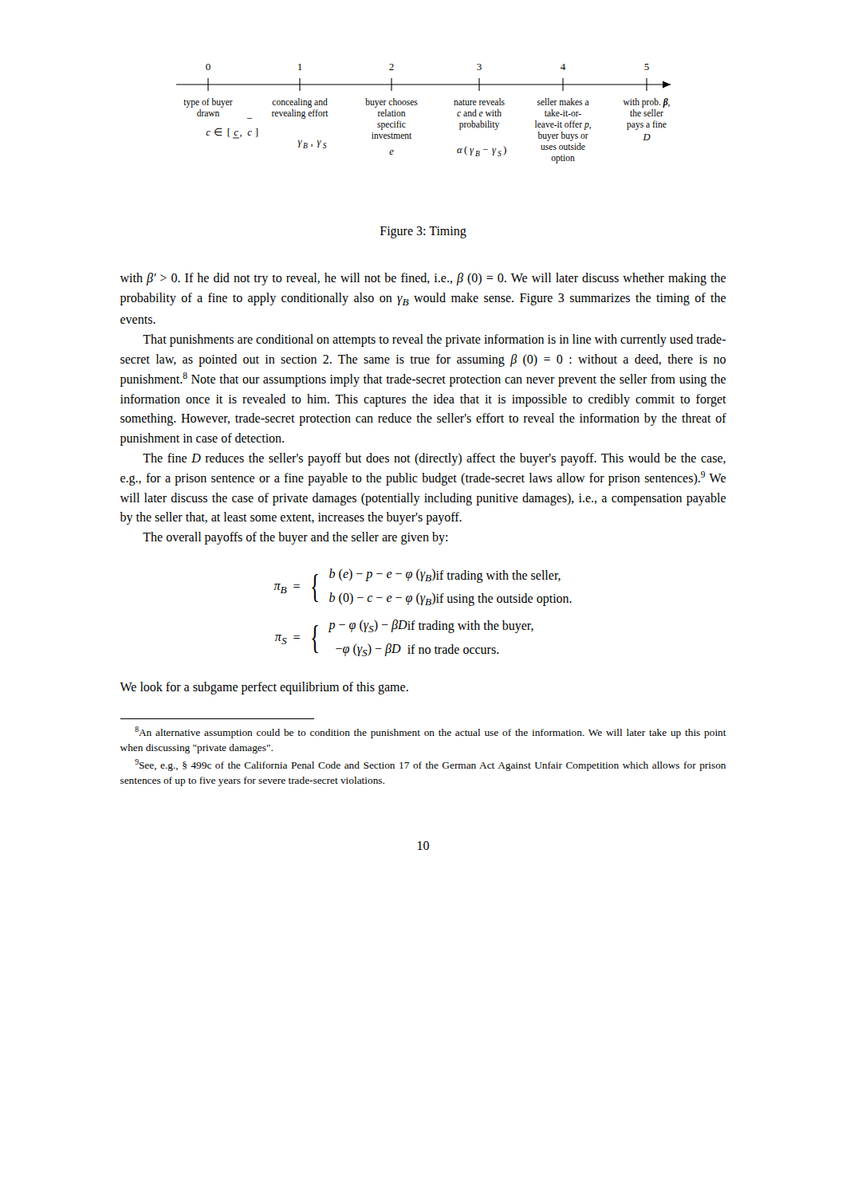0 1 2 3 4 5 type of buyer drawn c ∈ [ c , c ̅ ] concealing and revealing effort γ B , γ S buyer chooses relation specific investment e nature reveals c and e with probability α ( γ B − γ S ) seller makes a take-it-or- leave-it offer p, buyer buys or uses outside option with prob. β, the seller pays a fine D
Figure 3: Timing
with β′ > 0. If he did not try to reveal, he will not be fined, i.e., β (0) = 0. We will later discuss whether making the probability of a fine to apply conditionally also on γB would make sense. Figure 3 summarizes the timing of the events.
That punishments are conditional on attempts to reveal the private information is in line with currently used trade-secret law, as pointed out in section 2. The same is true for assuming β (0) = 0 : without a deed, there is no punishment.8 Note that our assumptions imply that trade-secret protection can never prevent the seller from using the information once it is revealed to him. This captures the idea that it is impossible to credibly commit to forget something. However, trade-secret protection can reduce the seller's effort to reveal the information by the threat of punishment in case of detection.
The fine D reduces the seller's payoff but does not (directly) affect the buyer's payoff. This would be the case, e.g., for a prison sentence or a fine payable to the public budget (trade-secret laws allow for prison sentences).9 We will later discuss the case of private damages (potentially including punitive damages), i.e., a compensation payable by the seller that, at least some extent, increases the buyer's payoff.
The overall payoffs of the buyer and the seller are given by:
| π B | = | { | / b ( e ) − p − e − φ ( γ B ) / if trading with the seller, / / b (0) − c − e − φ ( γ B ) / if using the outside option. / |
| π S | = | { | / p − φ ( γ S ) − βD / if trading with the buyer, / / − φ ( γ S ) − βD / if no trade occurs. / |
We look for a subgame perfect equilibrium of this game.
8An alternative assumption could be to condition the punishment on the actual use of the information. We will later take up this point when discussing "private damages".
9See, e.g., § 499c of the California Penal Code and Section 17 of the German Act Against Unfair Competition which allows for prison sentences of up to five years for severe trade-secret violations.
10